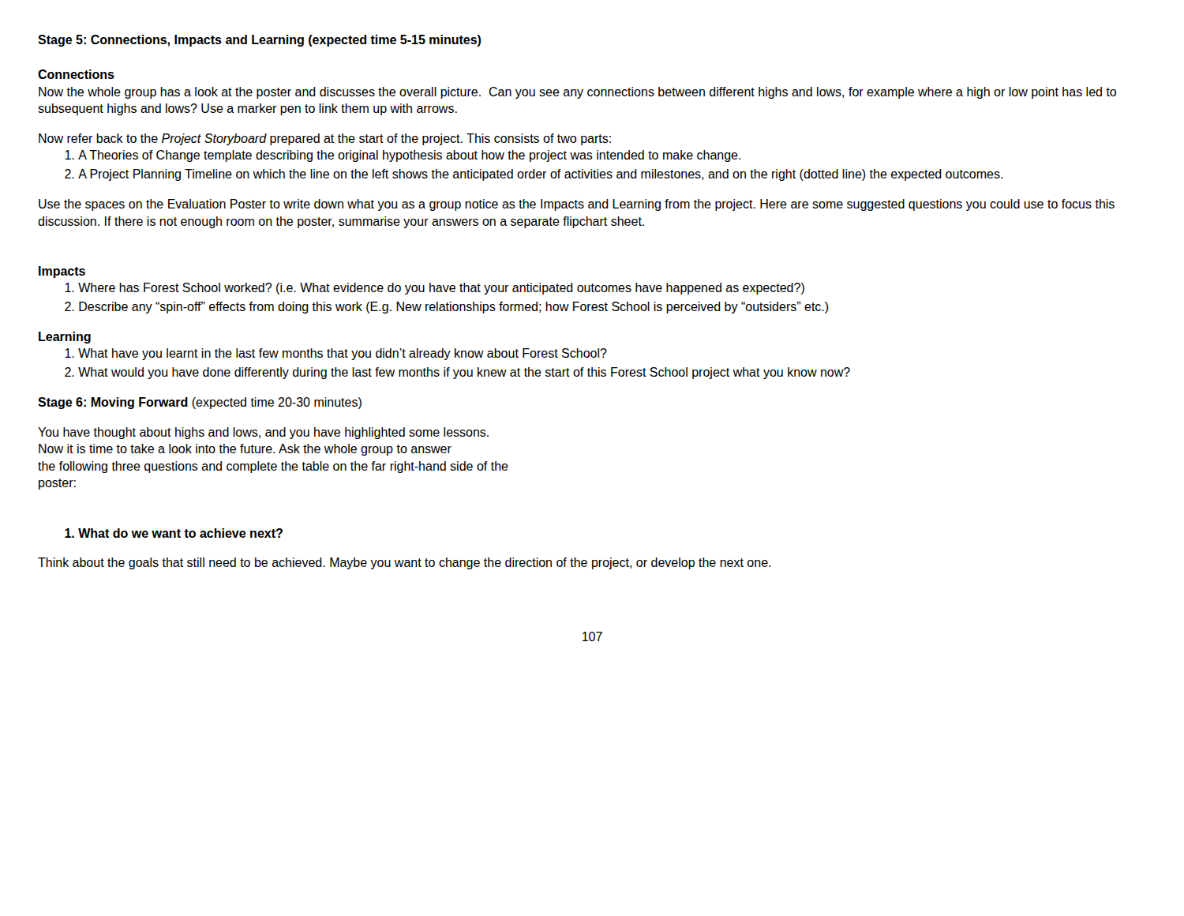Stage 5: Connections, Impacts and Learning (expected time 5-15 minutes)
Connections
Now the whole group has a look at the poster and discusses the overall picture. Can you see any connections between different highs and lows, for example where a high or low point has led to subsequent highs and lows? Use a marker pen to link them up with arrows.
Now refer back to the Project Storyboard prepared at the start of the project. This consists of two parts:
A Theories of Change template describing the original hypothesis about how the project was intended to make change.
A Project Planning Timeline on which the line on the left shows the anticipated order of activities and milestones, and on the right (dotted line) the expected outcomes.
Use the spaces on the Evaluation Poster to write down what you as a group notice as the Impacts and Learning from the project. Here are some suggested questions you could use to focus this discussion. If there is not enough room on the poster, summarise your answers on a separate flipchart sheet.
Impacts
Where has Forest School worked? (i.e. What evidence do you have that your anticipated outcomes have happened as expected?)
Describe any “spin-off” effects from doing this work (E.g. New relationships formed; how Forest School is perceived by “outsiders” etc.)
Learning
What have you learnt in the last few months that you didn’t already know about Forest School?
What would you have done differently during the last few months if you knew at the start of this Forest School project what you know now?
Stage 6: Moving Forward (expected time 20-30 minutes)
You have thought about highs and lows, and you have highlighted some lessons.
Now it is time to take a look into the future. Ask the whole group to answer
the following three questions and complete the table on the far right-hand side of the
poster:
What do we want to achieve next?
Think about the goals that still need to be achieved. Maybe you want to change the direction of the project, or develop the next one.
107